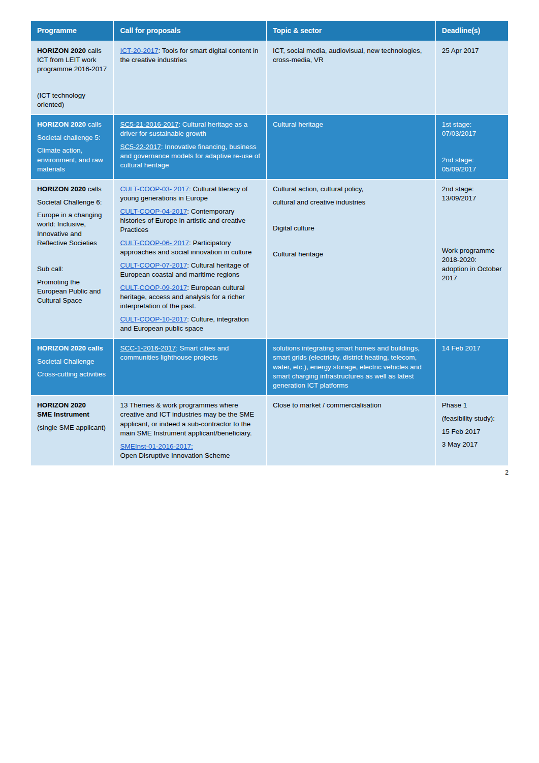| Programme | Call for proposals | Topic & sector | Deadline(s) |
| --- | --- | --- | --- |
| HORIZON 2020 calls ICT from LEIT work programme 2016-2017 (ICT technology oriented) | ICT-20-2017 : Tools for smart digital content in the creative industries | ICT, social media, audiovisual, new technologies, cross-media, VR | 25 Apr 2017 |
| HORIZON 2020 calls Societal challenge 5: Climate action, environment, and raw materials | SC5-21-2016-2017 : Cultural heritage as a driver for sustainable growth SC5-22-2017 : Innovative financing, business and governance models for adaptive re-use of cultural heritage | Cultural heritage | 1st stage: 07/03/2017 2nd stage: 05/09/2017 |
| HORIZON 2020 calls Societal Challenge 6: Europe in a changing world: Inclusive, Innovative and Reflective Societies Sub call: Promoting the European Public and Cultural Space | CULT-COOP-03- 2017 : Cultural literacy of young generations in Europe CULT-COOP-04-2017 : Contemporary histories of Europe in artistic and creative Practices CULT-COOP-06- 2017 : Participatory approaches and social innovation in culture CULT-COOP-07-2017 : Cultural heritage of European coastal and maritime regions CULT-COOP-09-2017 : European cultural heritage, access and analysis for a richer interpretation of the past. CULT-COOP-10-2017 : Culture, integration and European public space | Cultural action, cultural policy, cultural and creative industries Digital culture Cultural heritage | 2nd stage: 13/09/2017 Work programme 2018-2020: adoption in October 2017 |
| HORIZON 2020 calls Societal Challenge Cross-cutting activities | SCC-1-2016-2017 : Smart cities and communities lighthouse projects | solutions integrating smart homes and buildings, smart grids (electricity, district heating, telecom, water, etc.), energy storage, electric vehicles and smart charging infrastructures as well as latest generation ICT platforms | 14 Feb 2017 |
| HORIZON 2020 SME Instrument (single SME applicant) | 13 Themes & work programmes where creative and ICT industries may be the SME applicant, or indeed a sub-contractor to the main SME Instrument applicant/beneficiary. SMEInst-01-2016-2017: Open Disruptive Innovation Scheme | Close to market / commercialisation | Phase 1 (feasibility study): 15 Feb 2017 3 May 2017 |
2